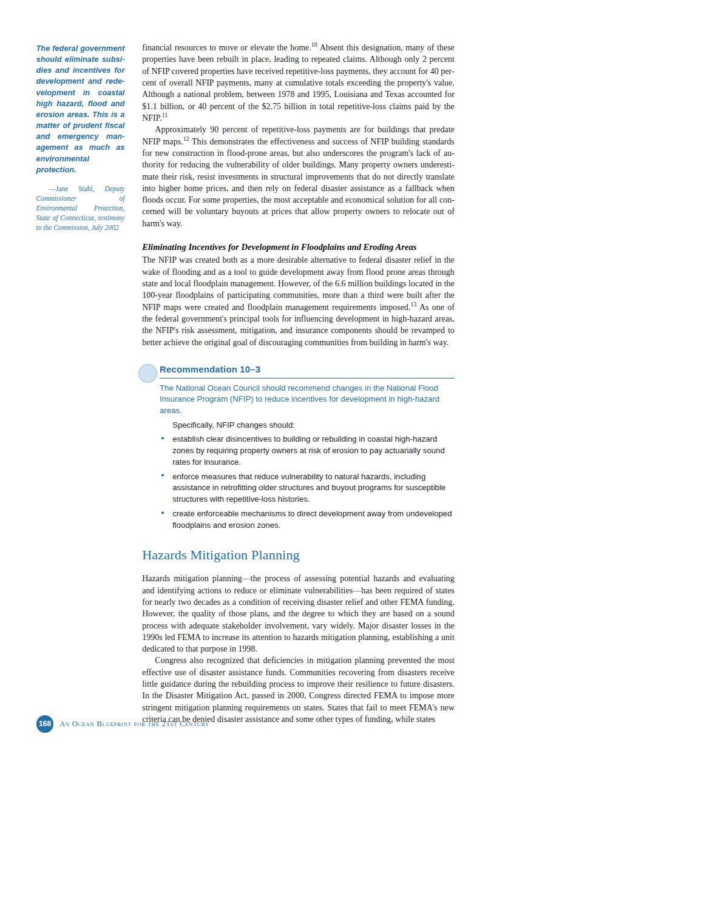The federal government should eliminate subsidies and incentives for development and redevelopment in coastal high hazard, flood and erosion areas. This is a matter of prudent fiscal and emergency management as much as environmental protection.
—Jane Stahl, Deputy Commissioner of Environmental Protection, State of Connecticut, testimony to the Commission, July 2002
financial resources to move or elevate the home.10 Absent this designation, many of these properties have been rebuilt in place, leading to repeated claims. Although only 2 percent of NFIP covered properties have received repetitive-loss payments, they account for 40 percent of overall NFIP payments, many at cumulative totals exceeding the property's value. Although a national problem, between 1978 and 1995, Louisiana and Texas accounted for $1.1 billion, or 40 percent of the $2.75 billion in total repetitive-loss claims paid by the NFIP.11
Approximately 90 percent of repetitive-loss payments are for buildings that predate NFIP maps.12 This demonstrates the effectiveness and success of NFIP building standards for new construction in flood-prone areas, but also underscores the program's lack of authority for reducing the vulnerability of older buildings. Many property owners underestimate their risk, resist investments in structural improvements that do not directly translate into higher home prices, and then rely on federal disaster assistance as a fallback when floods occur. For some properties, the most acceptable and economical solution for all concerned will be voluntary buyouts at prices that allow property owners to relocate out of harm's way.
Eliminating Incentives for Development in Floodplains and Eroding Areas
The NFIP was created both as a more desirable alternative to federal disaster relief in the wake of flooding and as a tool to guide development away from flood prone areas through state and local floodplain management. However, of the 6.6 million buildings located in the 100-year floodplains of participating communities, more than a third were built after the NFIP maps were created and floodplain management requirements imposed.13 As one of the federal government's principal tools for influencing development in high-hazard areas, the NFIP's risk assessment, mitigation, and insurance components should be revamped to better achieve the original goal of discouraging communities from building in harm's way.
Recommendation 10–3
The National Ocean Council should recommend changes in the National Flood Insurance Program (NFIP) to reduce incentives for development in high-hazard areas.
Specifically, NFIP changes should:
establish clear disincentives to building or rebuilding in coastal high-hazard zones by requiring property owners at risk of erosion to pay actuarially sound rates for insurance.
enforce measures that reduce vulnerability to natural hazards, including assistance in retrofitting older structures and buyout programs for susceptible structures with repetitive-loss histories.
create enforceable mechanisms to direct development away from undeveloped floodplains and erosion zones.
Hazards Mitigation Planning
Hazards mitigation planning—the process of assessing potential hazards and evaluating and identifying actions to reduce or eliminate vulnerabilities—has been required of states for nearly two decades as a condition of receiving disaster relief and other FEMA funding. However, the quality of those plans, and the degree to which they are based on a sound process with adequate stakeholder involvement, vary widely. Major disaster losses in the 1990s led FEMA to increase its attention to hazards mitigation planning, establishing a unit dedicated to that purpose in 1998.
Congress also recognized that deficiencies in mitigation planning prevented the most effective use of disaster assistance funds. Communities recovering from disasters receive little guidance during the rebuilding process to improve their resilience to future disasters. In the Disaster Mitigation Act, passed in 2000, Congress directed FEMA to impose more stringent mitigation planning requirements on states. States that fail to meet FEMA's new criteria can be denied disaster assistance and some other types of funding, while states
168
An Ocean Blueprint for the 21st Century